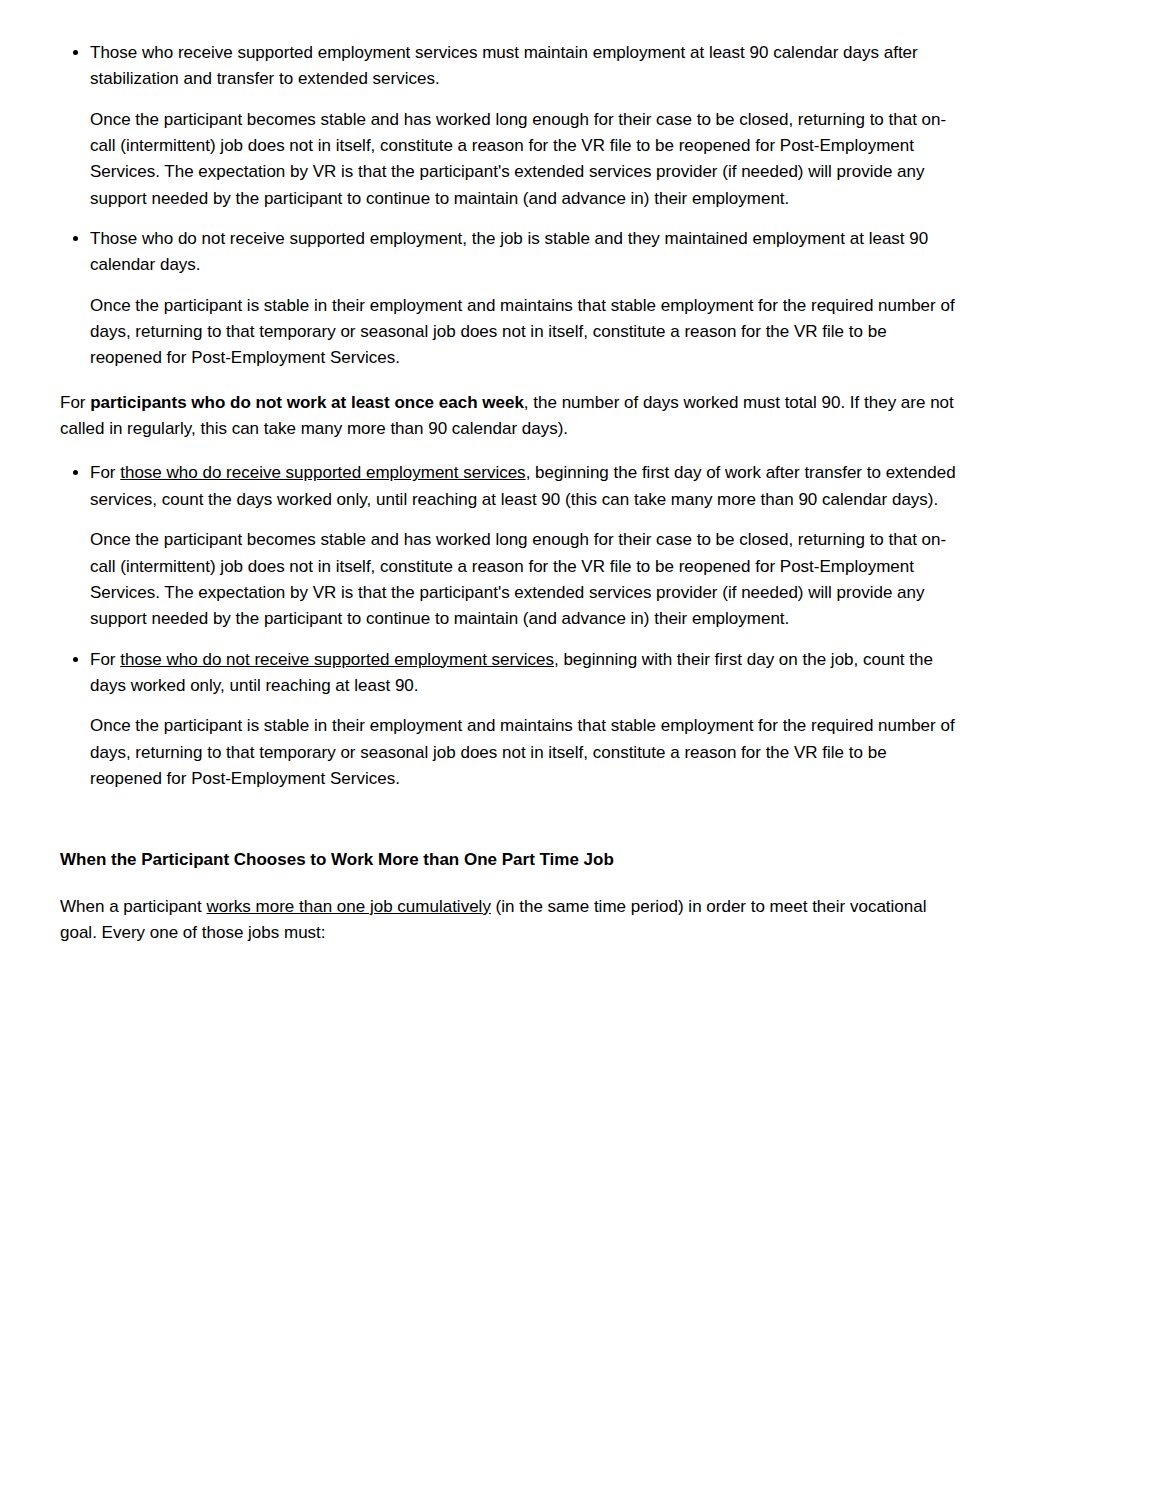Those who receive supported employment services must maintain employment at least 90 calendar days after stabilization and transfer to extended services.
Once the participant becomes stable and has worked long enough for their case to be closed, returning to that on-call (intermittent) job does not in itself, constitute a reason for the VR file to be reopened for Post-Employment Services. The expectation by VR is that the participant's extended services provider (if needed) will provide any support needed by the participant to continue to maintain (and advance in) their employment.
Those who do not receive supported employment, the job is stable and they maintained employment at least 90 calendar days.
Once the participant is stable in their employment and maintains that stable employment for the required number of days, returning to that temporary or seasonal job does not in itself, constitute a reason for the VR file to be reopened for Post-Employment Services.
For participants who do not work at least once each week, the number of days worked must total 90. If they are not called in regularly, this can take many more than 90 calendar days).
For those who do receive supported employment services, beginning the first day of work after transfer to extended services, count the days worked only, until reaching at least 90 (this can take many more than 90 calendar days).
Once the participant becomes stable and has worked long enough for their case to be closed, returning to that on-call (intermittent) job does not in itself, constitute a reason for the VR file to be reopened for Post-Employment Services. The expectation by VR is that the participant's extended services provider (if needed) will provide any support needed by the participant to continue to maintain (and advance in) their employment.
For those who do not receive supported employment services, beginning with their first day on the job, count the days worked only, until reaching at least 90.
Once the participant is stable in their employment and maintains that stable employment for the required number of days, returning to that temporary or seasonal job does not in itself, constitute a reason for the VR file to be reopened for Post-Employment Services.
When the Participant Chooses to Work More than One Part Time Job
When a participant works more than one job cumulatively (in the same time period) in order to meet their vocational goal. Every one of those jobs must: